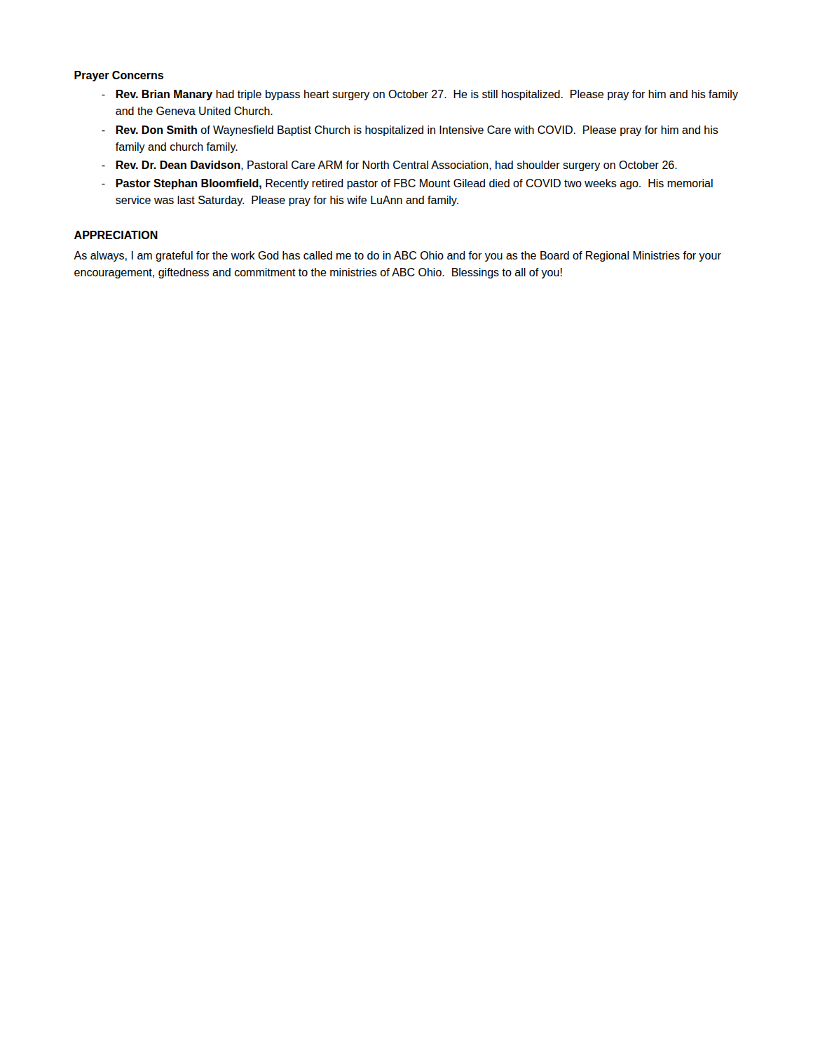Prayer Concerns
Rev. Brian Manary had triple bypass heart surgery on October 27. He is still hospitalized. Please pray for him and his family and the Geneva United Church.
Rev. Don Smith of Waynesfield Baptist Church is hospitalized in Intensive Care with COVID. Please pray for him and his family and church family.
Rev. Dr. Dean Davidson, Pastoral Care ARM for North Central Association, had shoulder surgery on October 26.
Pastor Stephan Bloomfield, Recently retired pastor of FBC Mount Gilead died of COVID two weeks ago. His memorial service was last Saturday. Please pray for his wife LuAnn and family.
APPRECIATION
As always, I am grateful for the work God has called me to do in ABC Ohio and for you as the Board of Regional Ministries for your encouragement, giftedness and commitment to the ministries of ABC Ohio. Blessings to all of you!